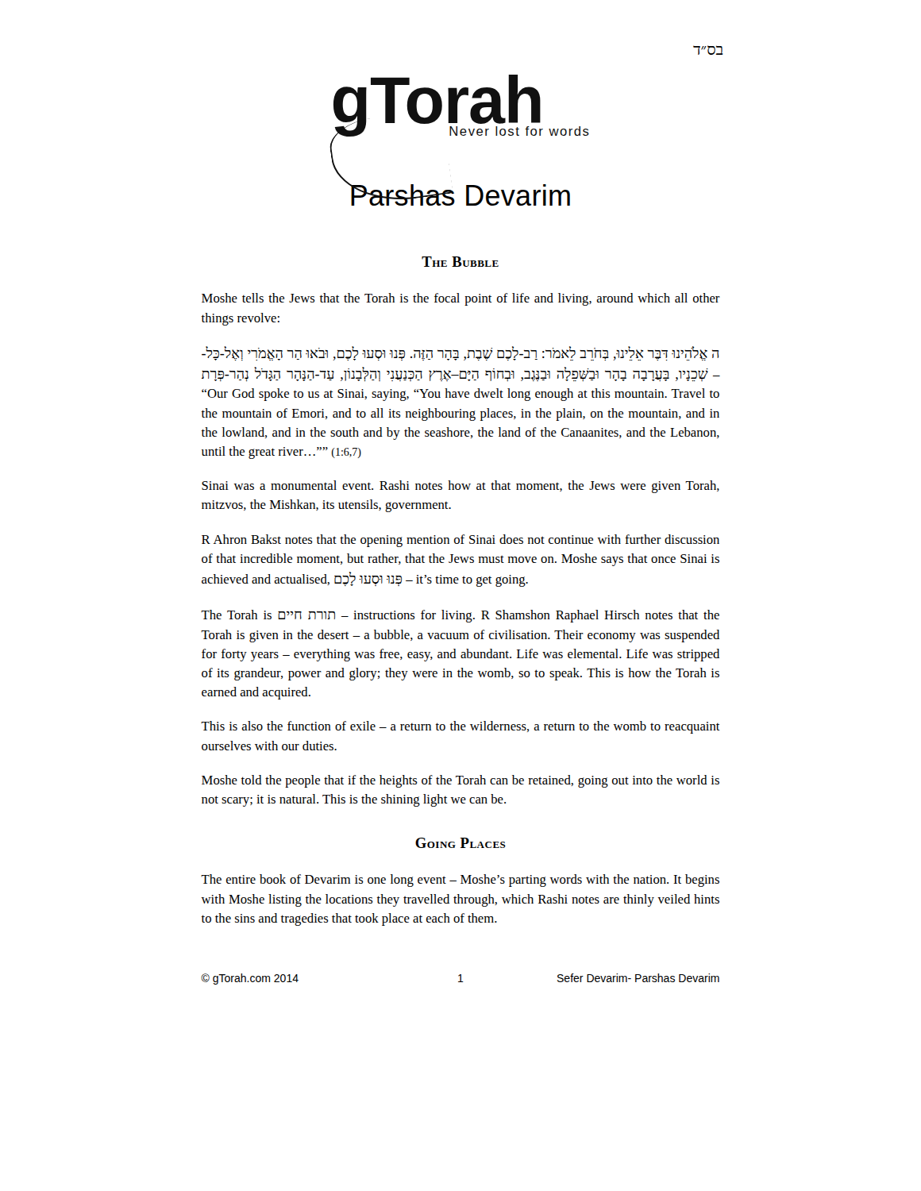בס״ד
g Torah
Never lost for words
Parshas Devarim
The Bubble
Moshe tells the Jews that the Torah is the focal point of life and living, around which all other things revolve:
ה אֱלֹהֵינוּ דִּבֶּר אֵלֵינוּ, בְּחֹרֵב לֵאמֹר: רַב-לָכֶם שֶׁבֶת, בָּהָר הַזֶּה. פְּנוּ וּסְעוּ לָכֶם, וּבֹאוּ הַר הָאֱמֹרִי וְאֶל-כָּל-שְׁכֵנָיו, בָּעֲרָבָה בָהָר וּבַשְּׁפֵלָה וּבַנֶּגֶב, וּבְחוֹף הַיָּם–אֶרֶץ הַכְּנַעֲנִי וְהַלְּבָנוֹן, עַד-הַנָּהָר הַגָּדֹל נְהַר-פְּרָת – “Our God spoke to us at Sinai, saying, “You have dwelt long enough at this mountain. Travel to the mountain of Emori, and to all its neighbouring places, in the plain, on the mountain, and in the lowland, and in the south and by the seashore, the land of the Canaanites, and the Lebanon, until the great river…”” (1:6,7)
Sinai was a monumental event. Rashi notes how at that moment, the Jews were given Torah, mitzvos, the Mishkan, its utensils, government.
R Ahron Bakst notes that the opening mention of Sinai does not continue with further discussion of that incredible moment, but rather, that the Jews must move on. Moshe says that once Sinai is achieved and actualised, פְּנוּ וּסְעוּ לָכֶם – it’s time to get going.
The Torah is תורת חיים – instructions for living. R Shamshon Raphael Hirsch notes that the Torah is given in the desert – a bubble, a vacuum of civilisation. Their economy was suspended for forty years – everything was free, easy, and abundant. Life was elemental. Life was stripped of its grandeur, power and glory; they were in the womb, so to speak. This is how the Torah is earned and acquired.
This is also the function of exile – a return to the wilderness, a return to the womb to reacquaint ourselves with our duties.
Moshe told the people that if the heights of the Torah can be retained, going out into the world is not scary; it is natural. This is the shining light we can be.
Going Places
The entire book of Devarim is one long event – Moshe’s parting words with the nation. It begins with Moshe listing the locations they travelled through, which Rashi notes are thinly veiled hints to the sins and tragedies that took place at each of them.
© gTorah.com 2014
1
Sefer Devarim- Parshas Devarim